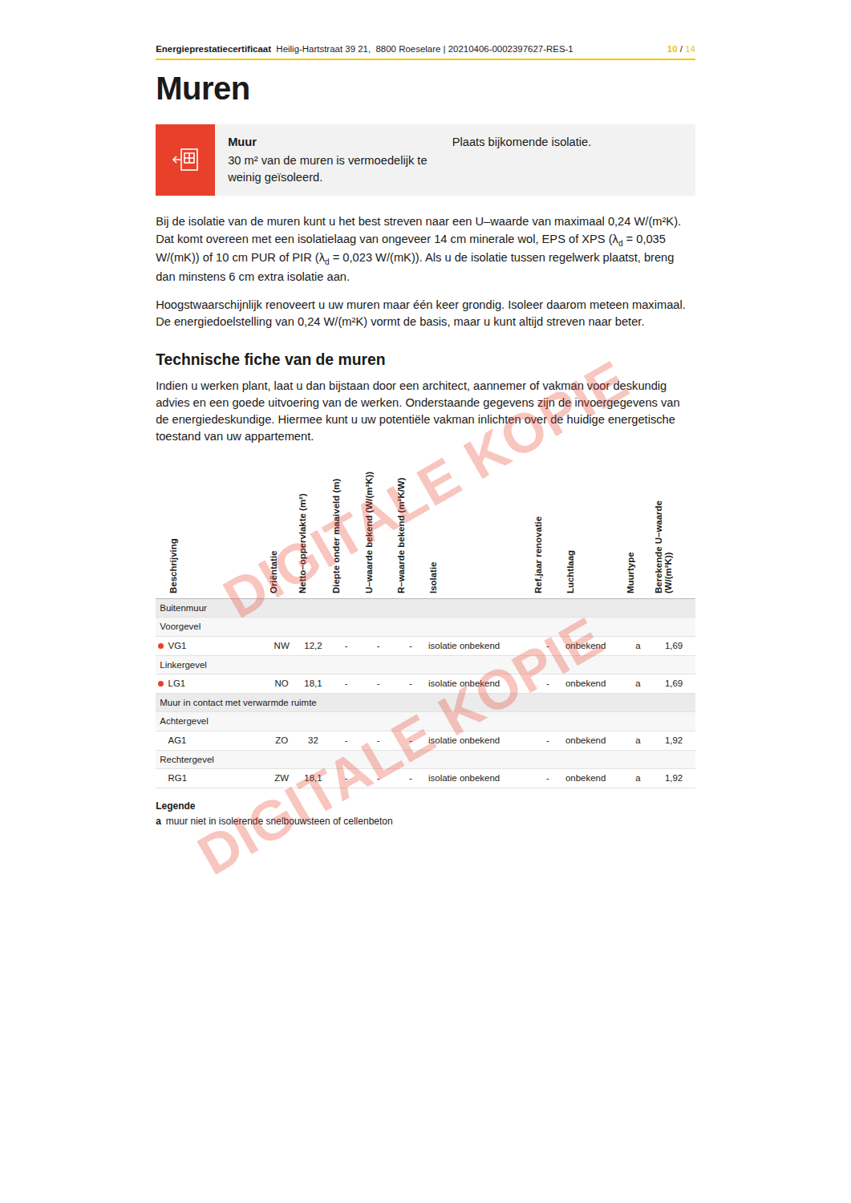Energieprestatiecertificaat Heilig-Hartstraat 39 21, 8800 Roeselare | 20210406-0002397627-RES-1
10 / 14
Muren
Muur
30 m² van de muren is vermoedelijk te weinig geïsoleerd.
Plaats bijkomende isolatie.
Bij de isolatie van de muren kunt u het best streven naar een U–waarde van maximaal 0,24 W/(m²K). Dat komt overeen met een isolatielaag van ongeveer 14 cm minerale wol, EPS of XPS (λd = 0,035 W/(mK)) of 10 cm PUR of PIR (λd = 0,023 W/(mK)). Als u de isolatie tussen regelwerk plaatst, breng dan minstens 6 cm extra isolatie aan.
Hoogstwaarschijnlijk renoveert u uw muren maar één keer grondig. Isoleer daarom meteen maximaal. De energiedoelstelling van 0,24 W/(m²K) vormt de basis, maar u kunt altijd streven naar beter.
Technische fiche van de muren
Indien u werken plant, laat u dan bijstaan door een architect, aannemer of vakman voor deskundig advies en een goede uitvoering van de werken. Onderstaande gegevens zijn de invoergegevens van de energiedeskundige. Hiermee kunt u uw potentiële vakman inlichten over de huidige energetische toestand van uw appartement.
DIGITALE KOPIE
DIGITALE KOPIE
| | Beschrijving | Oriëntatie | Netto–oppervlakte (m²) | Diepte onder maaiveld (m) | U–waarde bekend (W/(m²K)) | R–waarde bekend (m²K/W) | Isolatie | Ref.jaar renovatie | Luchtlaag | Muurtype | Berekende U–waarde (W/(m²K)) |
| --- | --- | --- | --- | --- | --- | --- | --- | --- | --- | --- | --- |
| Buitenmuur |
| Voorgevel |
| | VG1 | NW | 12,2 | - | - | - | isolatie onbekend | - | onbekend | a | 1,69 |
| Linkergevel |
| | LG1 | NO | 18,1 | - | - | - | isolatie onbekend | - | onbekend | a | 1,69 |
| Muur in contact met verwarmde ruimte |
| Achtergevel |
| | AG1 | ZO | 32 | - | - | - | isolatie onbekend | - | onbekend | a | 1,92 |
| Rechtergevel |
| | RG1 | ZW | 18,1 | - | - | - | isolatie onbekend | - | onbekend | a | 1,92 |
Legende
amuur niet in isolerende snelbouwsteen of cellenbeton